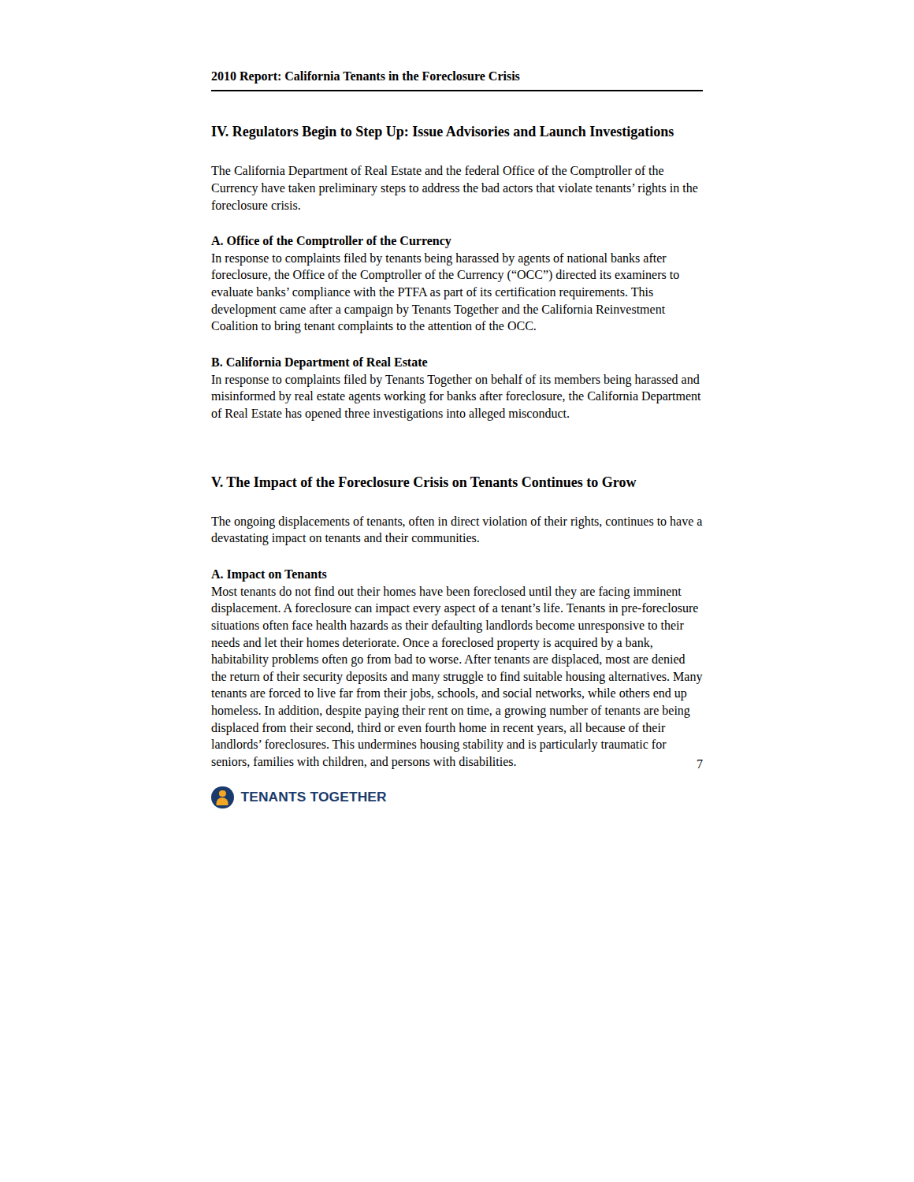2010 Report: California Tenants in the Foreclosure Crisis
IV. Regulators Begin to Step Up: Issue Advisories and Launch Investigations
The California Department of Real Estate and the federal Office of the Comptroller of the Currency have taken preliminary steps to address the bad actors that violate tenants’ rights in the foreclosure crisis.
A. Office of the Comptroller of the Currency
In response to complaints filed by tenants being harassed by agents of national banks after foreclosure, the Office of the Comptroller of the Currency (“OCC”) directed its examiners to evaluate banks’ compliance with the PTFA as part of its certification requirements. This development came after a campaign by Tenants Together and the California Reinvestment Coalition to bring tenant complaints to the attention of the OCC.
B. California Department of Real Estate
In response to complaints filed by Tenants Together on behalf of its members being harassed and misinformed by real estate agents working for banks after foreclosure, the California Department of Real Estate has opened three investigations into alleged misconduct.
V. The Impact of the Foreclosure Crisis on Tenants Continues to Grow
The ongoing displacements of tenants, often in direct violation of their rights, continues to have a devastating impact on tenants and their communities.
A. Impact on Tenants
Most tenants do not find out their homes have been foreclosed until they are facing imminent displacement. A foreclosure can impact every aspect of a tenant’s life. Tenants in pre-foreclosure situations often face health hazards as their defaulting landlords become unresponsive to their needs and let their homes deteriorate. Once a foreclosed property is acquired by a bank, habitability problems often go from bad to worse. After tenants are displaced, most are denied the return of their security deposits and many struggle to find suitable housing alternatives. Many tenants are forced to live far from their jobs, schools, and social networks, while others end up homeless. In addition, despite paying their rent on time, a growing number of tenants are being displaced from their second, third or even fourth home in recent years, all because of their landlords’ foreclosures. This undermines housing stability and is particularly traumatic for seniors, families with children, and persons with disabilities.
7
TENANTS TOGETHER